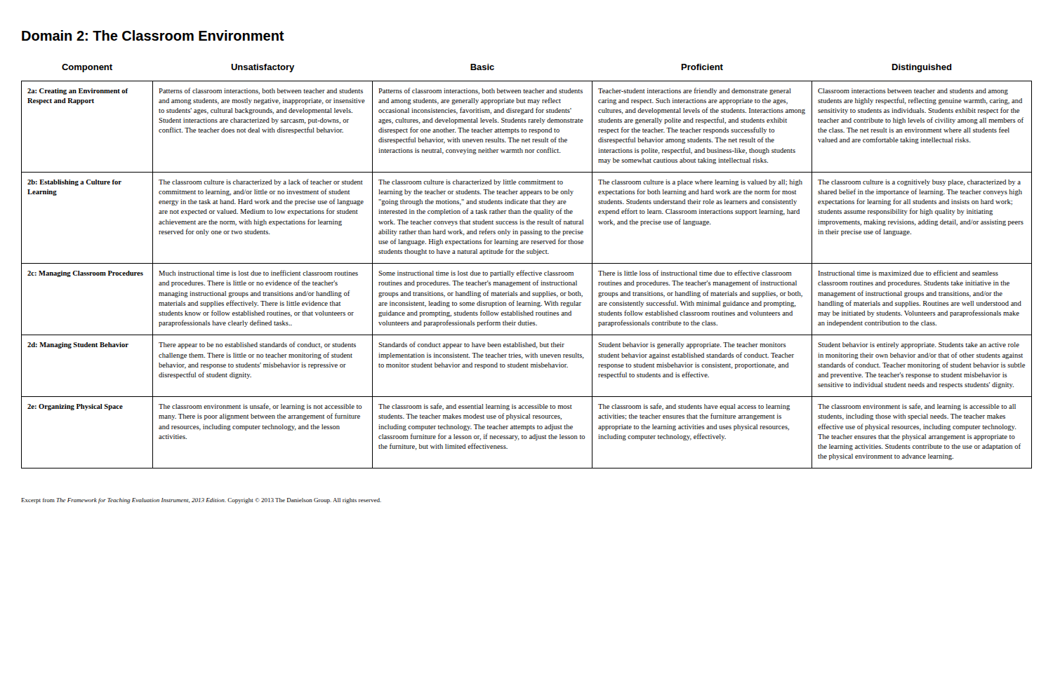Domain 2: The Classroom Environment
| Component | Unsatisfactory | Basic | Proficient | Distinguished |
| --- | --- | --- | --- | --- |
| 2a: Creating an Environment of Respect and Rapport | Patterns of classroom interactions, both between teacher and students and among students, are mostly negative, inappropriate, or insensitive to students' ages, cultural backgrounds, and developmental levels. Student interactions are characterized by sarcasm, put-downs, or conflict. The teacher does not deal with disrespectful behavior. | Patterns of classroom interactions, both between teacher and students and among students, are generally appropriate but may reflect occasional inconsistencies, favoritism, and disregard for students' ages, cultures, and developmental levels. Students rarely demonstrate disrespect for one another. The teacher attempts to respond to disrespectful behavior, with uneven results. The net result of the interactions is neutral, conveying neither warmth nor conflict. | Teacher-student interactions are friendly and demonstrate general caring and respect. Such interactions are appropriate to the ages, cultures, and developmental levels of the students. Interactions among students are generally polite and respectful, and students exhibit respect for the teacher. The teacher responds successfully to disrespectful behavior among students. The net result of the interactions is polite, respectful, and business-like, though students may be somewhat cautious about taking intellectual risks. | Classroom interactions between teacher and students and among students are highly respectful, reflecting genuine warmth, caring, and sensitivity to students as individuals. Students exhibit respect for the teacher and contribute to high levels of civility among all members of the class. The net result is an environment where all students feel valued and are comfortable taking intellectual risks. |
| 2b: Establishing a Culture for Learning | The classroom culture is characterized by a lack of teacher or student commitment to learning, and/or little or no investment of student energy in the task at hand. Hard work and the precise use of language are not expected or valued. Medium to low expectations for student achievement are the norm, with high expectations for learning reserved for only one or two students. | The classroom culture is characterized by little commitment to learning by the teacher or students. The teacher appears to be only "going through the motions," and students indicate that they are interested in the completion of a task rather than the quality of the work. The teacher conveys that student success is the result of natural ability rather than hard work, and refers only in passing to the precise use of language. High expectations for learning are reserved for those students thought to have a natural aptitude for the subject. | The classroom culture is a place where learning is valued by all; high expectations for both learning and hard work are the norm for most students. Students understand their role as learners and consistently expend effort to learn. Classroom interactions support learning, hard work, and the precise use of language. | The classroom culture is a cognitively busy place, characterized by a shared belief in the importance of learning. The teacher conveys high expectations for learning for all students and insists on hard work; students assume responsibility for high quality by initiating improvements, making revisions, adding detail, and/or assisting peers in their precise use of language. |
| 2c: Managing Classroom Procedures | Much instructional time is lost due to inefficient classroom routines and procedures. There is little or no evidence of the teacher's managing instructional groups and transitions and/or handling of materials and supplies effectively. There is little evidence that students know or follow established routines, or that volunteers or paraprofessionals have clearly defined tasks.. | Some instructional time is lost due to partially effective classroom routines and procedures. The teacher's management of instructional groups and transitions, or handling of materials and supplies, or both, are inconsistent, leading to some disruption of learning. With regular guidance and prompting, students follow established routines and volunteers and paraprofessionals perform their duties. | There is little loss of instructional time due to effective classroom routines and procedures. The teacher's management of instructional groups and transitions, or handling of materials and supplies, or both, are consistently successful. With minimal guidance and prompting, students follow established classroom routines and volunteers and paraprofessionals contribute to the class. | Instructional time is maximized due to efficient and seamless classroom routines and procedures. Students take initiative in the management of instructional groups and transitions, and/or the handling of materials and supplies. Routines are well understood and may be initiated by students. Volunteers and paraprofessionals make an independent contribution to the class. |
| 2d: Managing Student Behavior | There appear to be no established standards of conduct, or students challenge them. There is little or no teacher monitoring of student behavior, and response to students' misbehavior is repressive or disrespectful of student dignity. | Standards of conduct appear to have been established, but their implementation is inconsistent. The teacher tries, with uneven results, to monitor student behavior and respond to student misbehavior. | Student behavior is generally appropriate. The teacher monitors student behavior against established standards of conduct. Teacher response to student misbehavior is consistent, proportionate, and respectful to students and is effective. | Student behavior is entirely appropriate. Students take an active role in monitoring their own behavior and/or that of other students against standards of conduct. Teacher monitoring of student behavior is subtle and preventive. The teacher's response to student misbehavior is sensitive to individual student needs and respects students' dignity. |
| 2e: Organizing Physical Space | The classroom environment is unsafe, or learning is not accessible to many. There is poor alignment between the arrangement of furniture and resources, including computer technology, and the lesson activities. | The classroom is safe, and essential learning is accessible to most students. The teacher makes modest use of physical resources, including computer technology. The teacher attempts to adjust the classroom furniture for a lesson or, if necessary, to adjust the lesson to the furniture, but with limited effectiveness. | The classroom is safe, and students have equal access to learning activities; the teacher ensures that the furniture arrangement is appropriate to the learning activities and uses physical resources, including computer technology, effectively. | The classroom environment is safe, and learning is accessible to all students, including those with special needs. The teacher makes effective use of physical resources, including computer technology. The teacher ensures that the physical arrangement is appropriate to the learning activities. Students contribute to the use or adaptation of the physical environment to advance learning. |
Excerpt from The Framework for Teaching Evaluation Instrument, 2013 Edition. Copyright © 2013 The Danielson Group. All rights reserved.